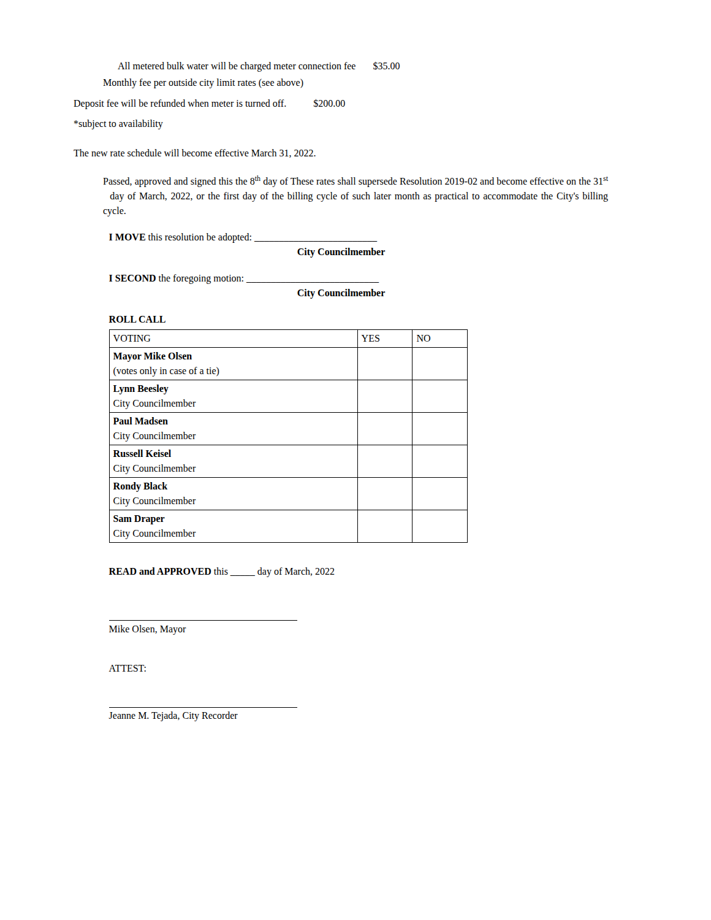All metered bulk water will be charged meter connection fee $35.00
Monthly fee per outside city limit rates (see above)
Deposit fee will be refunded when meter is turned off. $200.00
*subject to availability
The new rate schedule will become effective March 31, 2022.
Passed, approved and signed this the 8th day of These rates shall supersede Resolution 2019-02 and become effective on the 31st day of March, 2022, or the first day of the billing cycle of such later month as practical to accommodate the City's billing cycle.
I MOVE this resolution be adopted: _________________________
City Councilmember
I SECOND the foregoing motion: ___________________________
City Councilmember
ROLL CALL
| VOTING | YES | NO |
| Mayor Mike Olsen (votes only in case of a tie) | | |
| Lynn Beesley City Councilmember | | |
| Paul Madsen City Councilmember | | |
| Russell Keisel City Councilmember | | |
| Rondy Black City Councilmember | | |
| Sam Draper City Councilmember | | |
READ and APPROVED this _____ day of March, 2022
Mike Olsen, Mayor
ATTEST:
Jeanne M. Tejada, City Recorder